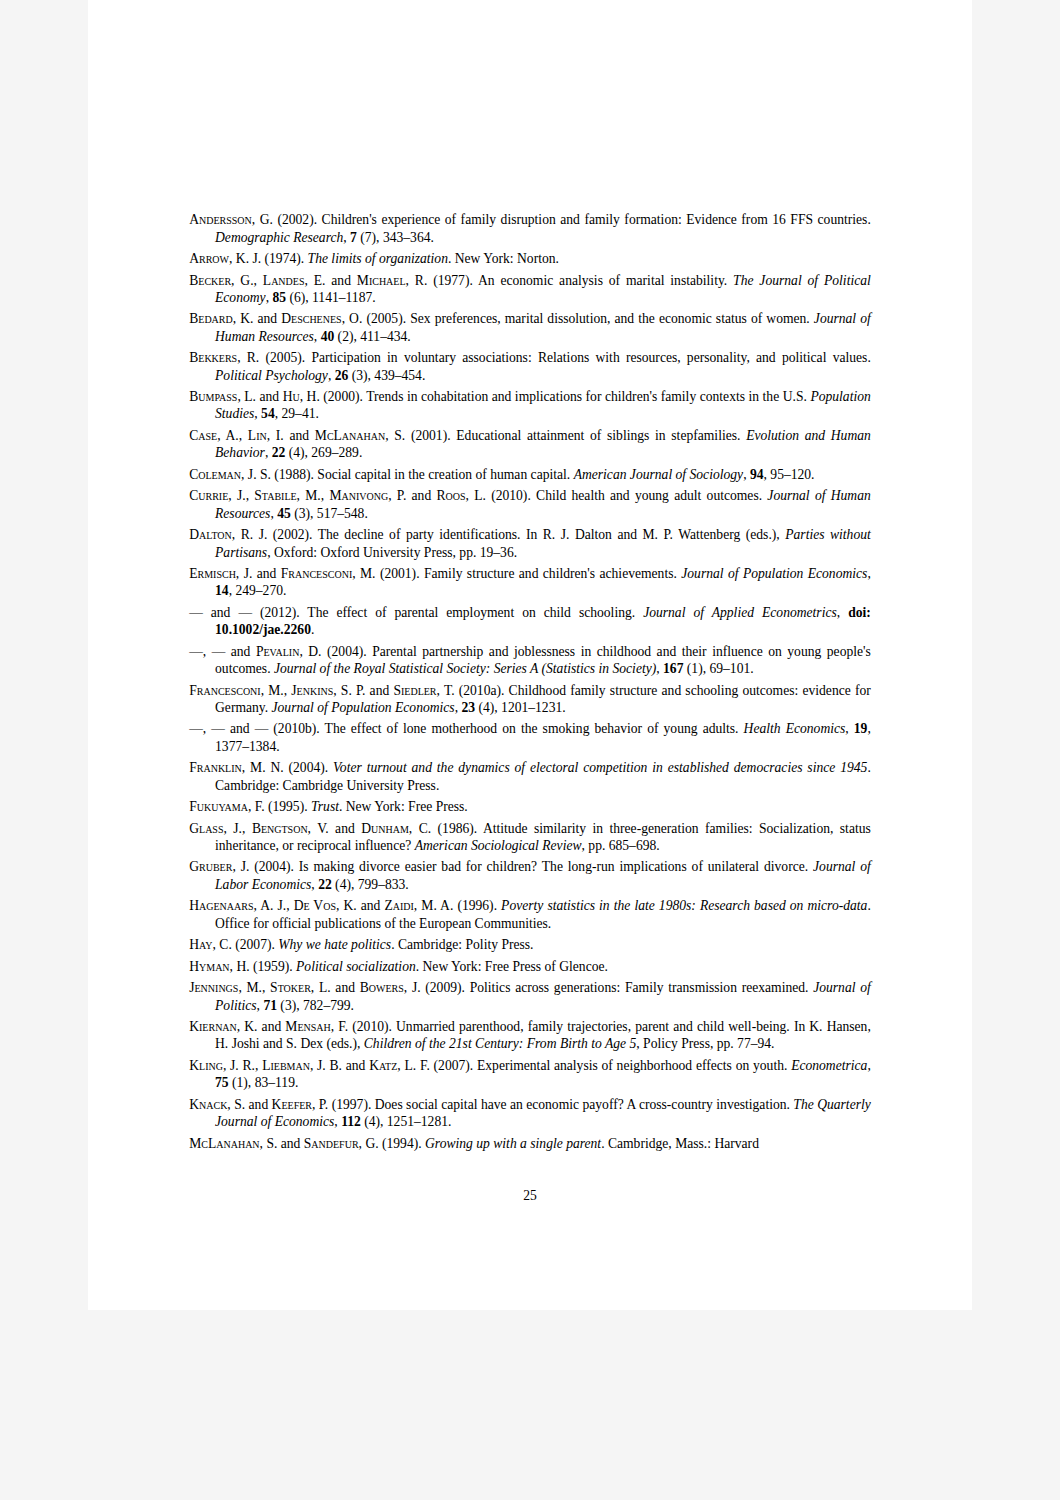Andersson, G. (2002). Children's experience of family disruption and family formation: Evidence from 16 FFS countries. Demographic Research, 7 (7), 343–364.
Arrow, K. J. (1974). The limits of organization. New York: Norton.
Becker, G., Landes, E. and Michael, R. (1977). An economic analysis of marital instability. The Journal of Political Economy, 85 (6), 1141–1187.
Bedard, K. and Deschenes, O. (2005). Sex preferences, marital dissolution, and the economic status of women. Journal of Human Resources, 40 (2), 411–434.
Bekkers, R. (2005). Participation in voluntary associations: Relations with resources, personality, and political values. Political Psychology, 26 (3), 439–454.
Bumpass, L. and Hu, H. (2000). Trends in cohabitation and implications for children's family contexts in the U.S. Population Studies, 54, 29–41.
Case, A., Lin, I. and McLanahan, S. (2001). Educational attainment of siblings in stepfamilies. Evolution and Human Behavior, 22 (4), 269–289.
Coleman, J. S. (1988). Social capital in the creation of human capital. American Journal of Sociology, 94, 95–120.
Currie, J., Stabile, M., Manivong, P. and Roos, L. (2010). Child health and young adult outcomes. Journal of Human Resources, 45 (3), 517–548.
Dalton, R. J. (2002). The decline of party identifications. In R. J. Dalton and M. P. Wattenberg (eds.), Parties without Partisans, Oxford: Oxford University Press, pp. 19–36.
Ermisch, J. and Francesconi, M. (2001). Family structure and children's achievements. Journal of Population Economics, 14, 249–270.
— and — (2012). The effect of parental employment on child schooling. Journal of Applied Econometrics, doi: 10.1002/jae.2260.
—, — and Pevalin, D. (2004). Parental partnership and joblessness in childhood and their influence on young people's outcomes. Journal of the Royal Statistical Society: Series A (Statistics in Society), 167 (1), 69–101.
Francesconi, M., Jenkins, S. P. and Siedler, T. (2010a). Childhood family structure and schooling outcomes: evidence for Germany. Journal of Population Economics, 23 (4), 1201–1231.
—, — and — (2010b). The effect of lone motherhood on the smoking behavior of young adults. Health Economics, 19, 1377–1384.
Franklin, M. N. (2004). Voter turnout and the dynamics of electoral competition in established democracies since 1945. Cambridge: Cambridge University Press.
Fukuyama, F. (1995). Trust. New York: Free Press.
Glass, J., Bengtson, V. and Dunham, C. (1986). Attitude similarity in three-generation families: Socialization, status inheritance, or reciprocal influence? American Sociological Review, pp. 685–698.
Gruber, J. (2004). Is making divorce easier bad for children? The long-run implications of unilateral divorce. Journal of Labor Economics, 22 (4), 799–833.
Hagenaars, A. J., De Vos, K. and Zaidi, M. A. (1996). Poverty statistics in the late 1980s: Research based on micro-data. Office for official publications of the European Communities.
Hay, C. (2007). Why we hate politics. Cambridge: Polity Press.
Hyman, H. (1959). Political socialization. New York: Free Press of Glencoe.
Jennings, M., Stoker, L. and Bowers, J. (2009). Politics across generations: Family transmission reexamined. Journal of Politics, 71 (3), 782–799.
Kiernan, K. and Mensah, F. (2010). Unmarried parenthood, family trajectories, parent and child well-being. In K. Hansen, H. Joshi and S. Dex (eds.), Children of the 21st Century: From Birth to Age 5, Policy Press, pp. 77–94.
Kling, J. R., Liebman, J. B. and Katz, L. F. (2007). Experimental analysis of neighborhood effects on youth. Econometrica, 75 (1), 83–119.
Knack, S. and Keefer, P. (1997). Does social capital have an economic payoff? A cross-country investigation. The Quarterly Journal of Economics, 112 (4), 1251–1281.
McLanahan, S. and Sandefur, G. (1994). Growing up with a single parent. Cambridge, Mass.: Harvard
25